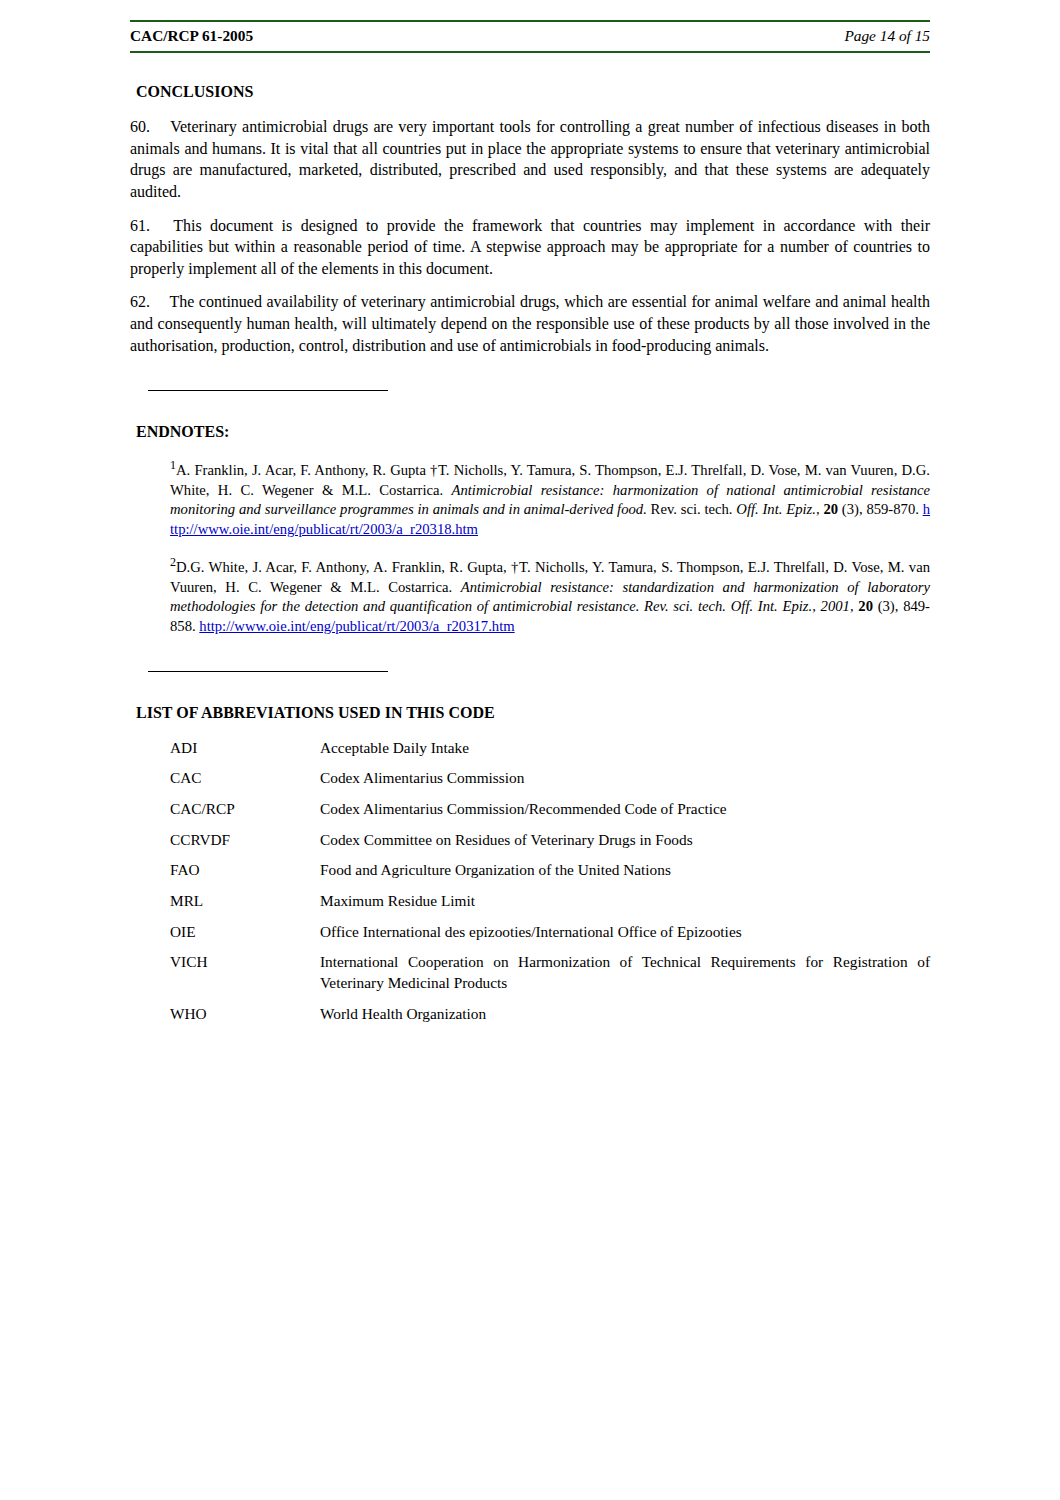CAC/RCP 61-2005 Page 14 of 15
CONCLUSIONS
60. Veterinary antimicrobial drugs are very important tools for controlling a great number of infectious diseases in both animals and humans. It is vital that all countries put in place the appropriate systems to ensure that veterinary antimicrobial drugs are manufactured, marketed, distributed, prescribed and used responsibly, and that these systems are adequately audited.
61. This document is designed to provide the framework that countries may implement in accordance with their capabilities but within a reasonable period of time. A stepwise approach may be appropriate for a number of countries to properly implement all of the elements in this document.
62. The continued availability of veterinary antimicrobial drugs, which are essential for animal welfare and animal health and consequently human health, will ultimately depend on the responsible use of these products by all those involved in the authorisation, production, control, distribution and use of antimicrobials in food-producing animals.
ENDNOTES:
1A. Franklin, J. Acar, F. Anthony, R. Gupta †T. Nicholls, Y. Tamura, S. Thompson, E.J. Threlfall, D. Vose, M. van Vuuren, D.G. White, H. C. Wegener & M.L. Costarrica. Antimicrobial resistance: harmonization of national antimicrobial resistance monitoring and surveillance programmes in animals and in animal-derived food. Rev. sci. tech. Off. Int. Epiz., 20 (3), 859-870. http://www.oie.int/eng/publicat/rt/2003/a_r20318.htm
2D.G. White, J. Acar, F. Anthony, A. Franklin, R. Gupta, †T. Nicholls, Y. Tamura, S. Thompson, E.J. Threlfall, D. Vose, M. van Vuuren, H. C. Wegener & M.L. Costarrica. Antimicrobial resistance: standardization and harmonization of laboratory methodologies for the detection and quantification of antimicrobial resistance. Rev. sci. tech. Off. Int. Epiz., 2001, 20 (3), 849-858. http://www.oie.int/eng/publicat/rt/2003/a_r20317.htm
LIST OF ABBREVIATIONS USED IN THIS CODE
| ADI | Acceptable Daily Intake |
| CAC | Codex Alimentarius Commission |
| CAC/RCP | Codex Alimentarius Commission/Recommended Code of Practice |
| CCRVDF | Codex Committee on Residues of Veterinary Drugs in Foods |
| FAO | Food and Agriculture Organization of the United Nations |
| MRL | Maximum Residue Limit |
| OIE | Office International des epizooties/International Office of Epizooties |
| VICH | International Cooperation on Harmonization of Technical Requirements for Registration of Veterinary Medicinal Products |
| WHO | World Health Organization |